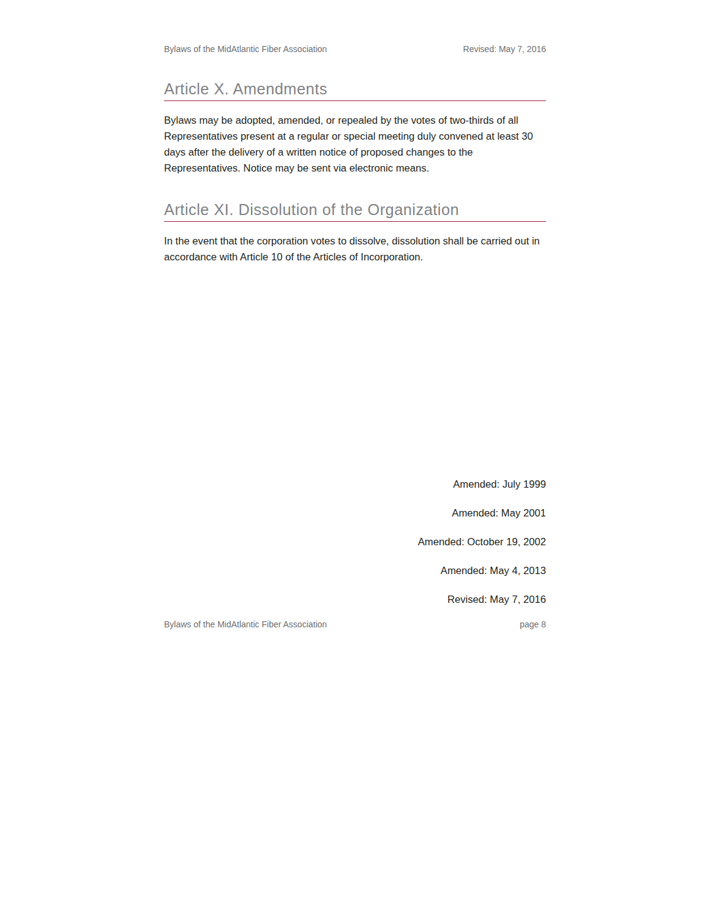Bylaws of the MidAtlantic Fiber Association Revised: May 7, 2016
Article X. Amendments
Bylaws may be adopted, amended, or repealed by the votes of two-thirds of all Representatives present at a regular or special meeting duly convened at least 30 days after the delivery of a written notice of proposed changes to the Representatives. Notice may be sent via electronic means.
Article XI. Dissolution of the Organization
In the event that the corporation votes to dissolve, dissolution shall be carried out in accordance with Article 10 of the Articles of Incorporation.
Amended: July 1999
Amended: May 2001
Amended: October 19, 2002
Amended: May 4, 2013
Revised: May 7, 2016
Bylaws of the MidAtlantic Fiber Association page 8